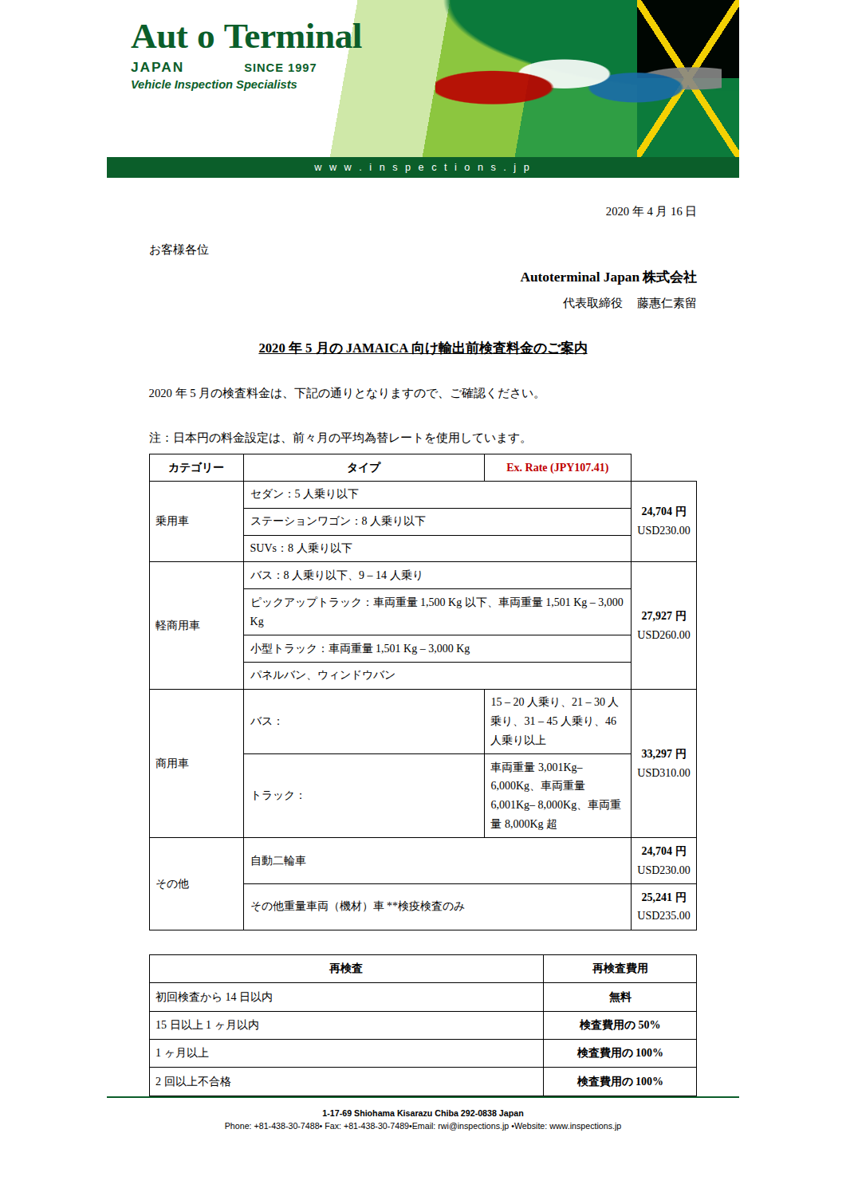Auto Terminal
JAPAN SINCE 1997
Vehicle Inspection Specialists
w w w . i n s p e c t i o n s . j p
2020 年 4 月 16 日
お客様各位
Autoterminal Japan 株式会社
代表取締役 藤惠仁素留
2020 年 5 月の JAMAICA 向け輸出前検査料金のご案内
2020 年 5 月の検査料金は、下記の通りとなりますので、ご確認ください。
注：日本円の料金設定は、前々月の平均為替レートを使用しています。
| カテゴリー | タイプ | Ex. Rate (JPY107.41) |
| --- | --- | --- |
| 乗用車 | セダン：5 人乗り以下 | 24,704 円 USD230.00 |
| ステーションワゴン：8 人乗り以下 |
| SUVs：8 人乗り以下 |
| 軽商用車 | バス：8 人乗り以下、9 – 14 人乗り | 27,927 円 USD260.00 |
| ピックアップトラック：車両重量 1,500 Kg 以下、車両重量 1,501 Kg – 3,000 Kg |
| 小型トラック：車両重量 1,501 Kg – 3,000 Kg |
| パネルバン、ウィンドウバン |
| 商用車 | バス： | 15 – 20 人乗り、21 – 30 人乗り、31 – 45 人乗り、46 人乗り以上 | 33,297 円 USD310.00 |
| トラック： | 車両重量 3,001Kg– 6,000Kg、車両重量 6,001Kg– 8,000Kg、車両重量 8,000Kg 超 |
| その他 | 自動二輪車 | 24,704 円 USD230.00 |
| その他重量車両（機材）車 **検疫検査のみ | 25,241 円 USD235.00 |
| 再検査 | 再検査費用 |
| --- | --- |
| 初回検査から 14 日以内 | 無料 |
| 15 日以上 1 ヶ月以内 | 検査費用の 50% |
| 1 ヶ月以上 | 検査費用の 100% |
| 2 回以上不合格 | 検査費用の 100% |
1-17-69 Shiohama Kisarazu Chiba 292-0838 Japan
Phone: +81-438-30-7488• Fax: +81-438-30-7489•Email: rwi@inspections.jp •Website: www.inspections.jp